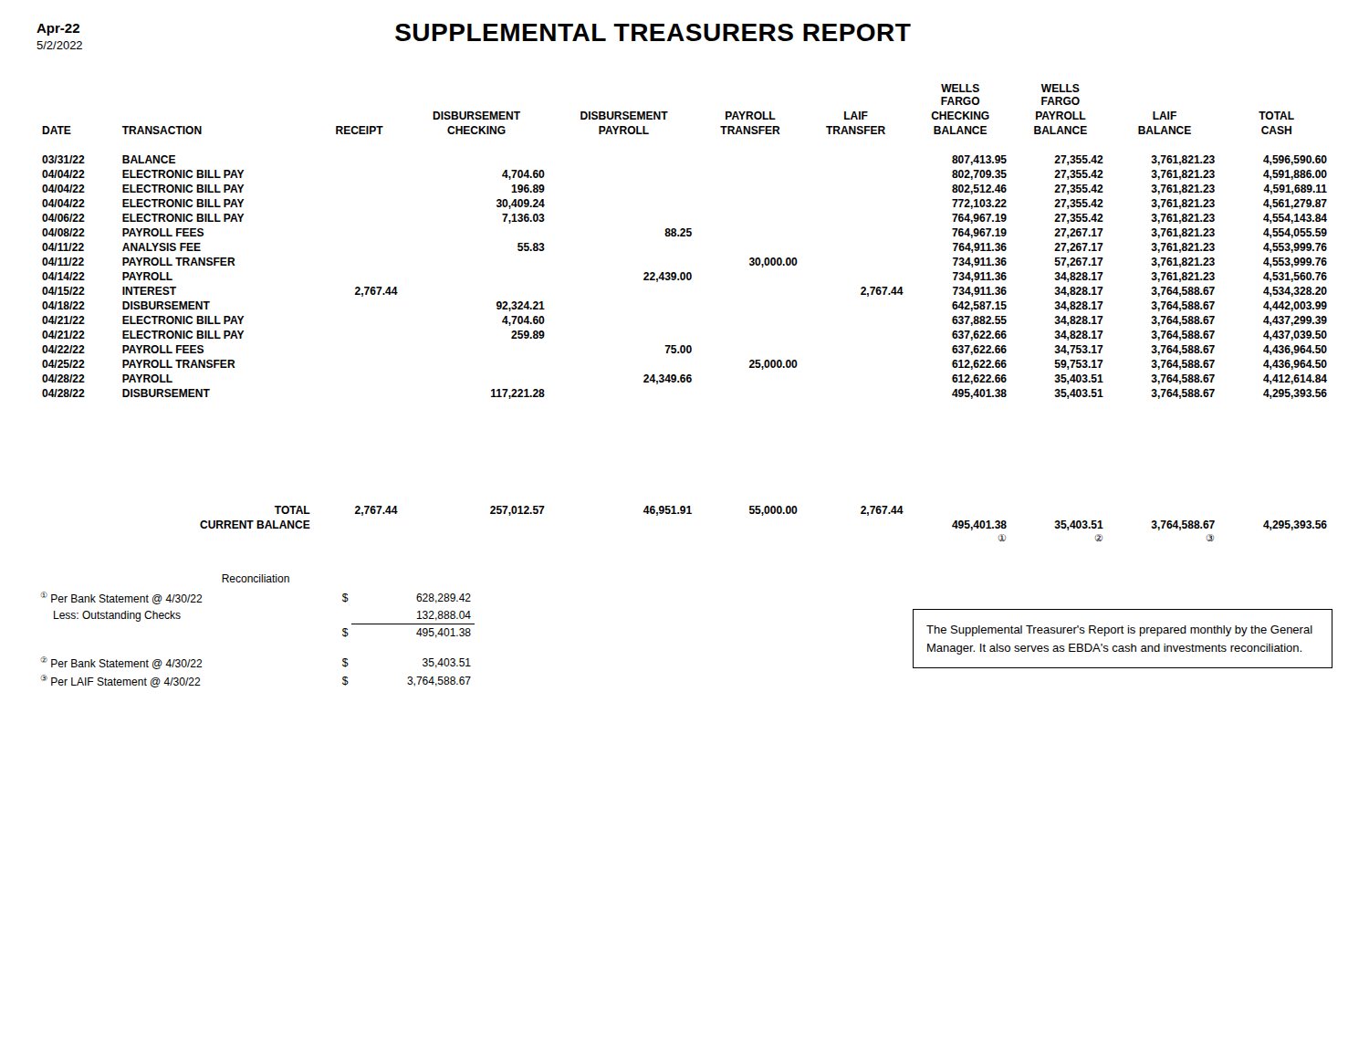Apr-22
5/2/2022
SUPPLEMENTAL TREASURERS REPORT
| | | | | | | | WELLS FARGO | WELLS FARGO | | |
| --- | --- | --- | --- | --- | --- | --- | --- | --- | --- | --- |
| | | | DISBURSEMENT | DISBURSEMENT | PAYROLL | LAIF | CHECKING | PAYROLL | LAIF | TOTAL |
| DATE | TRANSACTION | RECEIPT | CHECKING | PAYROLL | TRANSFER | TRANSFER | BALANCE | BALANCE | BALANCE | CASH |
| 03/31/22 | BALANCE | | | | | | 807,413.95 | 27,355.42 | 3,761,821.23 | 4,596,590.60 |
| 04/04/22 | ELECTRONIC BILL PAY | | 4,704.60 | | | | 802,709.35 | 27,355.42 | 3,761,821.23 | 4,591,886.00 |
| 04/04/22 | ELECTRONIC BILL PAY | | 196.89 | | | | 802,512.46 | 27,355.42 | 3,761,821.23 | 4,591,689.11 |
| 04/04/22 | ELECTRONIC BILL PAY | | 30,409.24 | | | | 772,103.22 | 27,355.42 | 3,761,821.23 | 4,561,279.87 |
| 04/06/22 | ELECTRONIC BILL PAY | | 7,136.03 | | | | 764,967.19 | 27,355.42 | 3,761,821.23 | 4,554,143.84 |
| 04/08/22 | PAYROLL FEES | | | 88.25 | | | 764,967.19 | 27,267.17 | 3,761,821.23 | 4,554,055.59 |
| 04/11/22 | ANALYSIS FEE | | 55.83 | | | | 764,911.36 | 27,267.17 | 3,761,821.23 | 4,553,999.76 |
| 04/11/22 | PAYROLL TRANSFER | | | | 30,000.00 | | 734,911.36 | 57,267.17 | 3,761,821.23 | 4,553,999.76 |
| 04/14/22 | PAYROLL | | | 22,439.00 | | | 734,911.36 | 34,828.17 | 3,761,821.23 | 4,531,560.76 |
| 04/15/22 | INTEREST | 2,767.44 | | | | 2,767.44 | 734,911.36 | 34,828.17 | 3,764,588.67 | 4,534,328.20 |
| 04/18/22 | DISBURSEMENT | | 92,324.21 | | | | 642,587.15 | 34,828.17 | 3,764,588.67 | 4,442,003.99 |
| 04/21/22 | ELECTRONIC BILL PAY | | 4,704.60 | | | | 637,882.55 | 34,828.17 | 3,764,588.67 | 4,437,299.39 |
| 04/21/22 | ELECTRONIC BILL PAY | | 259.89 | | | | 637,622.66 | 34,828.17 | 3,764,588.67 | 4,437,039.50 |
| 04/22/22 | PAYROLL FEES | | | 75.00 | | | 637,622.66 | 34,753.17 | 3,764,588.67 | 4,436,964.50 |
| 04/25/22 | PAYROLL TRANSFER | | | | 25,000.00 | | 612,622.66 | 59,753.17 | 3,764,588.67 | 4,436,964.50 |
| 04/28/22 | PAYROLL | | | 24,349.66 | | | 612,622.66 | 35,403.51 | 3,764,588.67 | 4,412,614.84 |
| 04/28/22 | DISBURSEMENT | | 117,221.28 | | | | 495,401.38 | 35,403.51 | 3,764,588.67 | 4,295,393.56 |
| | TOTAL | 2,767.44 | 257,012.57 | 46,951.91 | 55,000.00 | 2,767.44 | | | | |
| | CURRENT BALANCE | | | | | | 495,401.38 | 35,403.51 | 3,764,588.67 | 4,295,393.56 |
| | ① | ② | ③ | |
Reconciliation
| ① Per Bank Statement @ 4/30/22 | $ | 628,289.42 |
| Less: Outstanding Checks | | 132,888.04 |
| | $ | 495,401.38 |
| ② Per Bank Statement @ 4/30/22 | $ | 35,403.51 |
| ③ Per LAIF Statement @ 4/30/22 | $ | 3,764,588.67 |
The Supplemental Treasurer's Report is prepared monthly by the General Manager. It also serves as EBDA's cash and investments reconciliation.